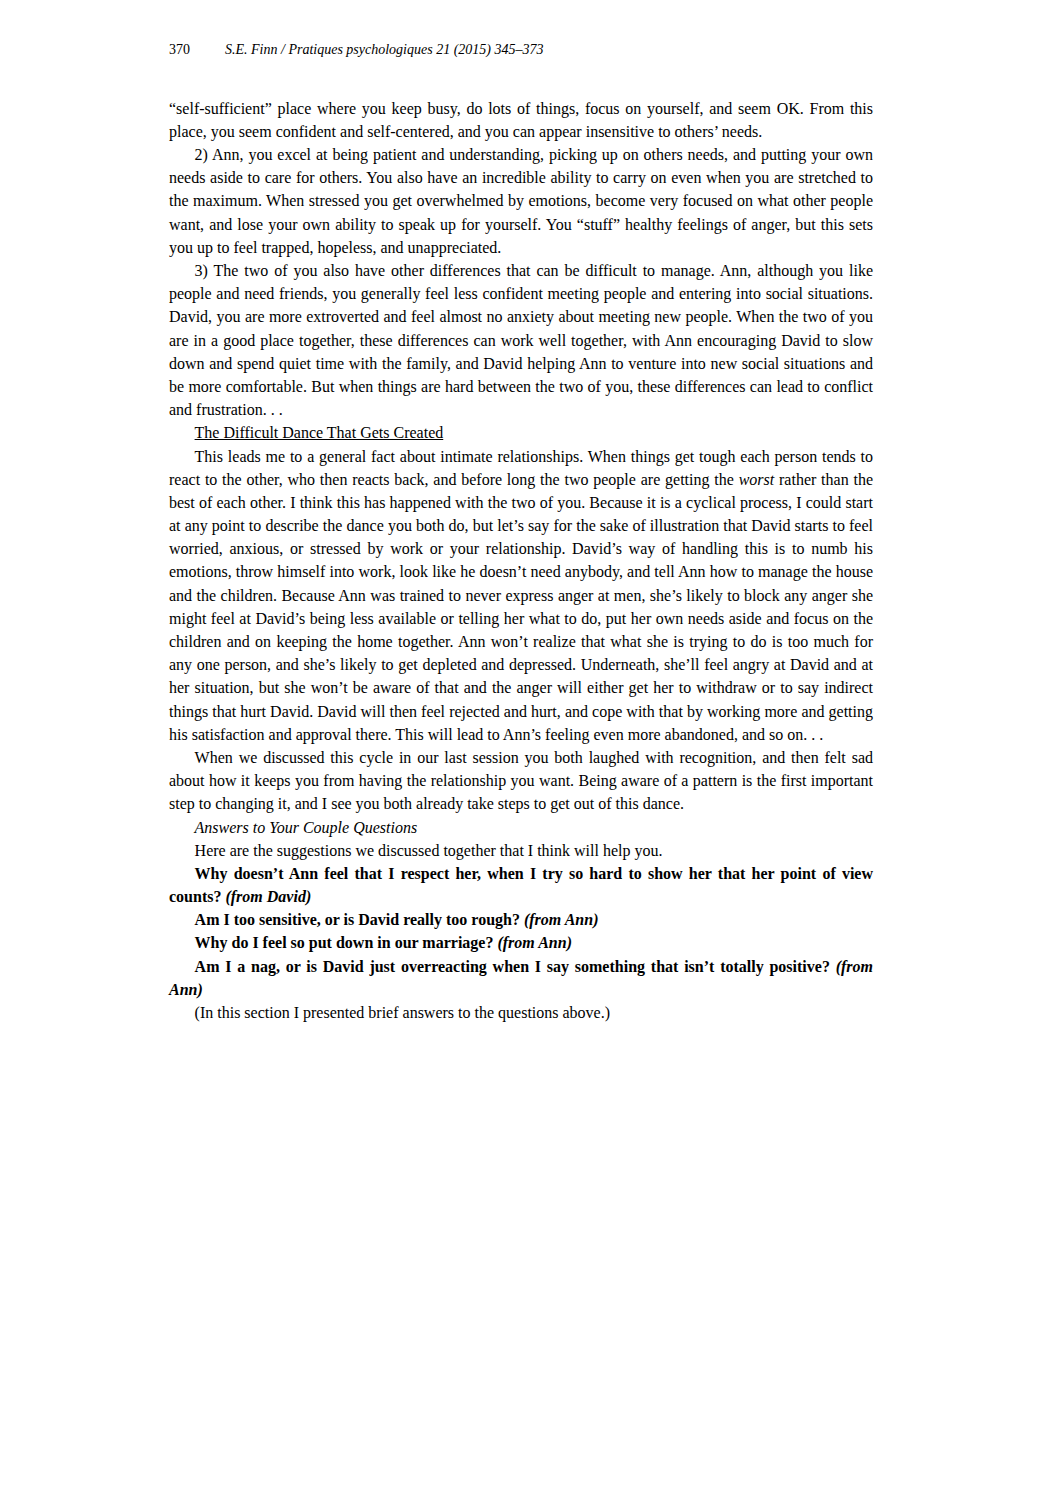370 S.E. Finn / Pratiques psychologiques 21 (2015) 345–373
“self-sufficient” place where you keep busy, do lots of things, focus on yourself, and seem OK. From this place, you seem confident and self-centered, and you can appear insensitive to others’ needs.
2) Ann, you excel at being patient and understanding, picking up on others needs, and putting your own needs aside to care for others. You also have an incredible ability to carry on even when you are stretched to the maximum. When stressed you get overwhelmed by emotions, become very focused on what other people want, and lose your own ability to speak up for yourself. You “stuff” healthy feelings of anger, but this sets you up to feel trapped, hopeless, and unappreciated.
3) The two of you also have other differences that can be difficult to manage. Ann, although you like people and need friends, you generally feel less confident meeting people and entering into social situations. David, you are more extroverted and feel almost no anxiety about meeting new people. When the two of you are in a good place together, these differences can work well together, with Ann encouraging David to slow down and spend quiet time with the family, and David helping Ann to venture into new social situations and be more comfortable. But when things are hard between the two of you, these differences can lead to conflict and frustration. . .
The Difficult Dance That Gets Created
This leads me to a general fact about intimate relationships. When things get tough each person tends to react to the other, who then reacts back, and before long the two people are getting the worst rather than the best of each other. I think this has happened with the two of you. Because it is a cyclical process, I could start at any point to describe the dance you both do, but let’s say for the sake of illustration that David starts to feel worried, anxious, or stressed by work or your relationship. David’s way of handling this is to numb his emotions, throw himself into work, look like he doesn’t need anybody, and tell Ann how to manage the house and the children. Because Ann was trained to never express anger at men, she’s likely to block any anger she might feel at David’s being less available or telling her what to do, put her own needs aside and focus on the children and on keeping the home together. Ann won’t realize that what she is trying to do is too much for any one person, and she’s likely to get depleted and depressed. Underneath, she’ll feel angry at David and at her situation, but she won’t be aware of that and the anger will either get her to withdraw or to say indirect things that hurt David. David will then feel rejected and hurt, and cope with that by working more and getting his satisfaction and approval there. This will lead to Ann’s feeling even more abandoned, and so on. . .
When we discussed this cycle in our last session you both laughed with recognition, and then felt sad about how it keeps you from having the relationship you want. Being aware of a pattern is the first important step to changing it, and I see you both already take steps to get out of this dance.
Answers to Your Couple Questions
Here are the suggestions we discussed together that I think will help you.
Why doesn’t Ann feel that I respect her, when I try so hard to show her that her point of view counts? (from David)
Am I too sensitive, or is David really too rough? (from Ann)
Why do I feel so put down in our marriage? (from Ann)
Am I a nag, or is David just overreacting when I say something that isn’t totally positive? (from Ann)
(In this section I presented brief answers to the questions above.)